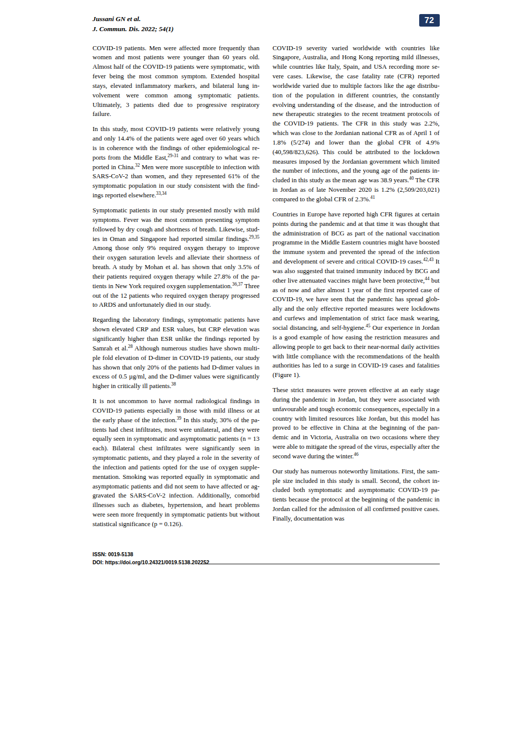Jussani GN et al.
J. Commun. Dis. 2022; 54(1)
72
COVID-19 patients. Men were affected more frequently than women and most patients were younger than 60 years old. Almost half of the COVID-19 patients were symptomatic, with fever being the most common symptom. Extended hospital stays, elevated inflammatory markers, and bilateral lung involvement were common among symptomatic patients. Ultimately, 3 patients died due to progressive respiratory failure.
In this study, most COVID-19 patients were relatively young and only 14.4% of the patients were aged over 60 years which is in coherence with the findings of other epidemiological reports from the Middle East,29-31 and contrary to what was reported in China.32 Men were more susceptible to infection with SARS-CoV-2 than women, and they represented 61% of the symptomatic population in our study consistent with the findings reported elsewhere.33,34
Symptomatic patients in our study presented mostly with mild symptoms. Fever was the most common presenting symptom followed by dry cough and shortness of breath. Likewise, studies in Oman and Singapore had reported similar findings.29,35 Among those only 9% required oxygen therapy to improve their oxygen saturation levels and alleviate their shortness of breath. A study by Mohan et al. has shown that only 3.5% of their patients required oxygen therapy while 27.8% of the patients in New York required oxygen supplementation.36,37 Three out of the 12 patients who required oxygen therapy progressed to ARDS and unfortunately died in our study.
Regarding the laboratory findings, symptomatic patients have shown elevated CRP and ESR values, but CRP elevation was significantly higher than ESR unlike the findings reported by Samrah et al.28 Although numerous studies have shown multiple fold elevation of D-dimer in COVID-19 patients, our study has shown that only 20% of the patients had D-dimer values in excess of 0.5 µg/ml, and the D-dimer values were significantly higher in critically ill patients.38
It is not uncommon to have normal radiological findings in COVID-19 patients especially in those with mild illness or at the early phase of the infection.39 In this study, 30% of the patients had chest infiltrates, most were unilateral, and they were equally seen in symptomatic and asymptomatic patients (n = 13 each). Bilateral chest infiltrates were significantly seen in symptomatic patients, and they played a role in the severity of the infection and patients opted for the use of oxygen supplementation. Smoking was reported equally in symptomatic and asymptomatic patients and did not seem to have affected or aggravated the SARS-CoV-2 infection. Additionally, comorbid illnesses such as diabetes, hypertension, and heart problems were seen more frequently in symptomatic patients but without statistical significance (p = 0.126).
COVID-19 severity varied worldwide with countries like Singapore, Australia, and Hong Kong reporting mild illnesses, while countries like Italy, Spain, and USA recording more severe cases. Likewise, the case fatality rate (CFR) reported worldwide varied due to multiple factors like the age distribution of the population in different countries, the constantly evolving understanding of the disease, and the introduction of new therapeutic strategies to the recent treatment protocols of the COVID-19 patients. The CFR in this study was 2.2%, which was close to the Jordanian national CFR as of April 1 of 1.8% (5/274) and lower than the global CFR of 4.9% (40,598/823,626). This could be attributed to the lockdown measures imposed by the Jordanian government which limited the number of infections, and the young age of the patients included in this study as the mean age was 38.9 years.40 The CFR in Jordan as of late November 2020 is 1.2% (2,509/203,021) compared to the global CFR of 2.3%.41
Countries in Europe have reported high CFR figures at certain points during the pandemic and at that time it was thought that the administration of BCG as part of the national vaccination programme in the Middle Eastern countries might have boosted the immune system and prevented the spread of the infection and development of severe and critical COVID-19 cases.42,43 It was also suggested that trained immunity induced by BCG and other live attenuated vaccines might have been protective,44 but as of now and after almost 1 year of the first reported case of COVID-19, we have seen that the pandemic has spread globally and the only effective reported measures were lockdowns and curfews and implementation of strict face mask wearing, social distancing, and self-hygiene.45 Our experience in Jordan is a good example of how easing the restriction measures and allowing people to get back to their near-normal daily activities with little compliance with the recommendations of the health authorities has led to a surge in COVID-19 cases and fatalities (Figure 1).
These strict measures were proven effective at an early stage during the pandemic in Jordan, but they were associated with unfavourable and tough economic consequences, especially in a country with limited resources like Jordan, but this model has proved to be effective in China at the beginning of the pandemic and in Victoria, Australia on two occasions where they were able to mitigate the spread of the virus, especially after the second wave during the winter.46
Our study has numerous noteworthy limitations. First, the sample size included in this study is small. Second, the cohort included both symptomatic and asymptomatic COVID-19 patients because the protocol at the beginning of the pandemic in Jordan called for the admission of all confirmed positive cases. Finally, documentation was
ISSN: 0019-5138
DOI: https://doi.org/10.24321/0019.5138.202252